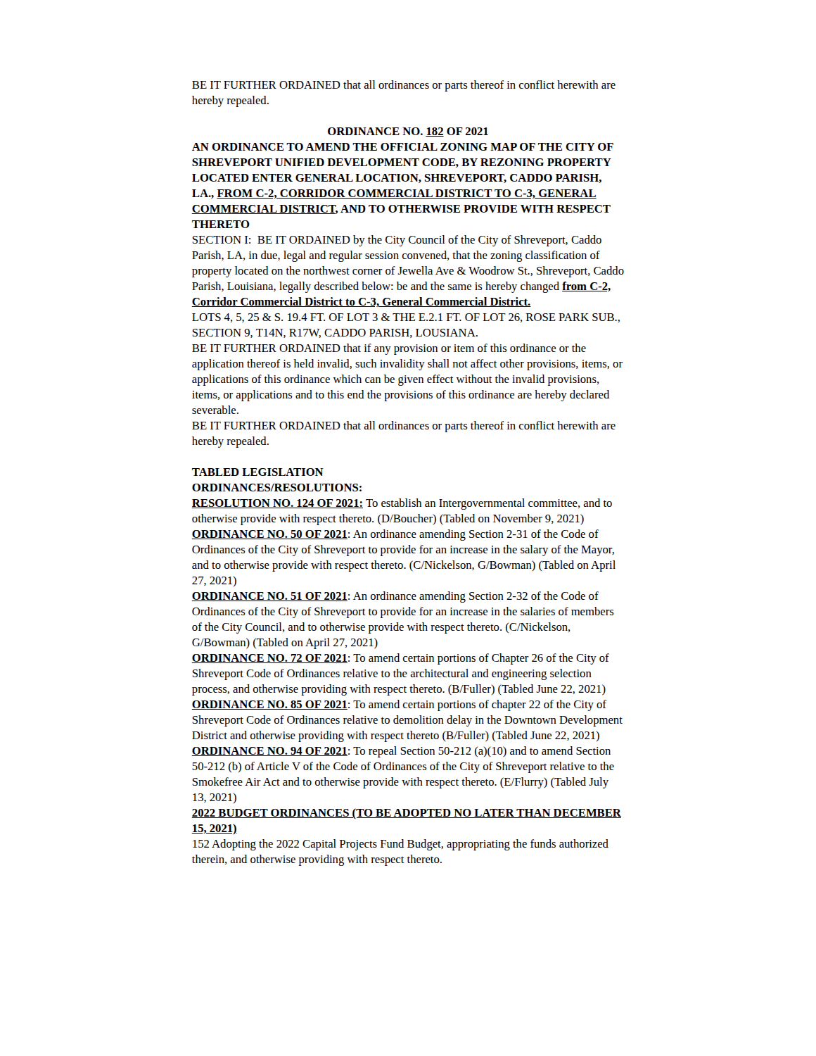BE IT FURTHER ORDAINED that all ordinances or parts thereof in conflict herewith are hereby repealed.
ORDINANCE NO. 182 OF 2021
AN ORDINANCE TO AMEND THE OFFICIAL ZONING MAP OF THE CITY OF SHREVEPORT UNIFIED DEVELOPMENT CODE, BY REZONING PROPERTY LOCATED ENTER GENERAL LOCATION, SHREVEPORT, CADDO PARISH, LA., FROM C-2, CORRIDOR COMMERCIAL DISTRICT TO C-3, GENERAL COMMERCIAL DISTRICT, AND TO OTHERWISE PROVIDE WITH RESPECT THERETO
SECTION I: BE IT ORDAINED by the City Council of the City of Shreveport, Caddo Parish, LA, in due, legal and regular session convened, that the zoning classification of property located on the northwest corner of Jewella Ave & Woodrow St., Shreveport, Caddo Parish, Louisiana, legally described below: be and the same is hereby changed from C-2, Corridor Commercial District to C-3, General Commercial District.
LOTS 4, 5, 25 & S. 19.4 FT. OF LOT 3 & THE E.2.1 FT. OF LOT 26, ROSE PARK SUB., SECTION 9, T14N, R17W, CADDO PARISH, LOUSIANA.
BE IT FURTHER ORDAINED that if any provision or item of this ordinance or the application thereof is held invalid, such invalidity shall not affect other provisions, items, or applications of this ordinance which can be given effect without the invalid provisions, items, or applications and to this end the provisions of this ordinance are hereby declared severable.
BE IT FURTHER ORDAINED that all ordinances or parts thereof in conflict herewith are hereby repealed.
TABLED LEGISLATION
ORDINANCES/RESOLUTIONS:
RESOLUTION NO. 124 OF 2021: To establish an Intergovernmental committee, and to otherwise provide with respect thereto. (D/Boucher) (Tabled on November 9, 2021)
ORDINANCE NO. 50 OF 2021: An ordinance amending Section 2-31 of the Code of Ordinances of the City of Shreveport to provide for an increase in the salary of the Mayor, and to otherwise provide with respect thereto. (C/Nickelson, G/Bowman) (Tabled on April 27, 2021)
ORDINANCE NO. 51 OF 2021: An ordinance amending Section 2-32 of the Code of Ordinances of the City of Shreveport to provide for an increase in the salaries of members of the City Council, and to otherwise provide with respect thereto. (C/Nickelson, G/Bowman) (Tabled on April 27, 2021)
ORDINANCE NO. 72 OF 2021: To amend certain portions of Chapter 26 of the City of Shreveport Code of Ordinances relative to the architectural and engineering selection process, and otherwise providing with respect thereto. (B/Fuller) (Tabled June 22, 2021)
ORDINANCE NO. 85 OF 2021: To amend certain portions of chapter 22 of the City of Shreveport Code of Ordinances relative to demolition delay in the Downtown Development District and otherwise providing with respect thereto (B/Fuller) (Tabled June 22, 2021)
ORDINANCE NO. 94 OF 2021: To repeal Section 50-212 (a)(10) and to amend Section 50-212 (b) of Article V of the Code of Ordinances of the City of Shreveport relative to the Smokefree Air Act and to otherwise provide with respect thereto. (E/Flurry) (Tabled July 13, 2021)
2022 BUDGET ORDINANCES (TO BE ADOPTED NO LATER THAN DECEMBER 15, 2021)
152 Adopting the 2022 Capital Projects Fund Budget, appropriating the funds authorized therein, and otherwise providing with respect thereto.